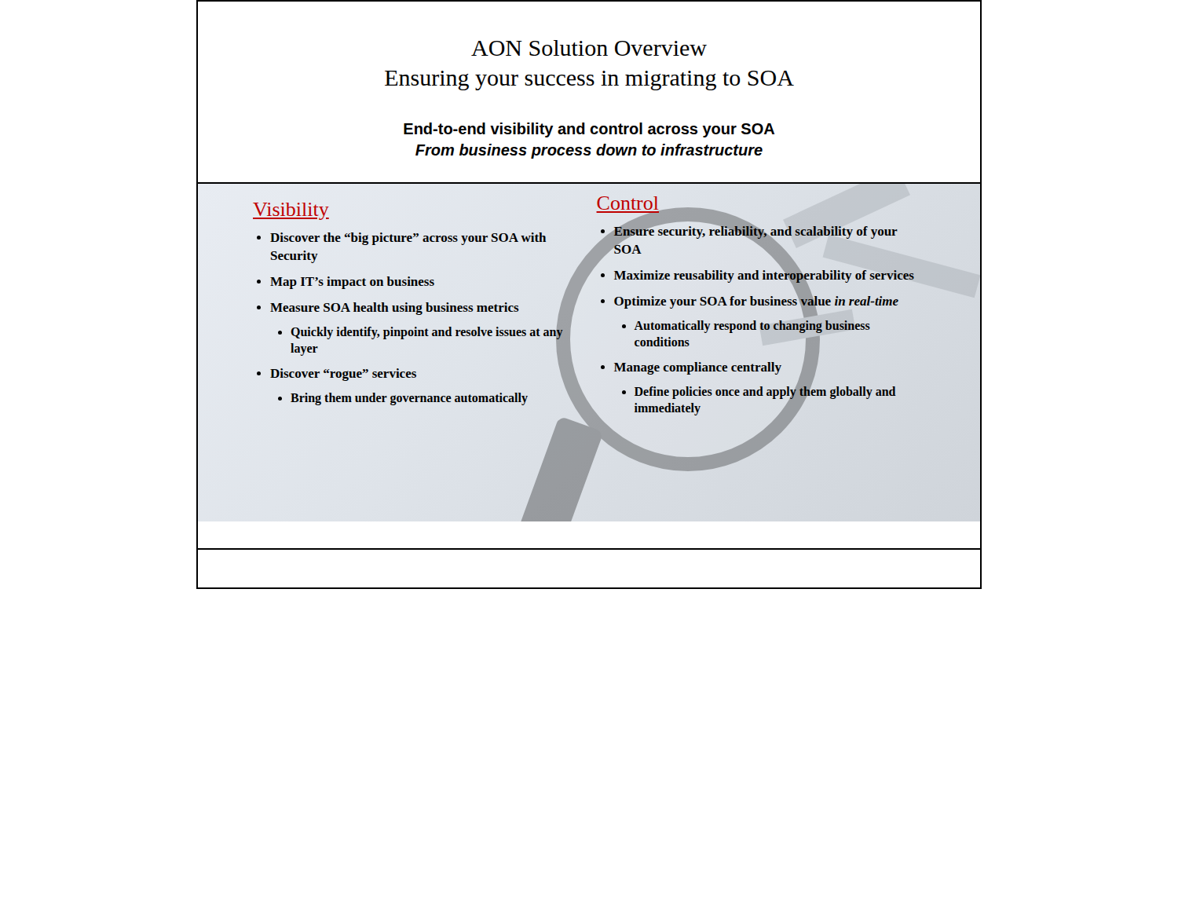AON Solution Overview
Ensuring your success in migrating to SOA
End-to-end visibility and control across your SOA
From business process down to infrastructure
Visibility
Discover the “big picture” across your SOA with Security
Map IT’s impact on business
Measure SOA health using business metrics
Quickly identify, pinpoint and resolve issues at any layer
Discover “rogue” services
Bring them under governance automatically
Control
Ensure security, reliability, and scalability of your SOA
Maximize reusability and interoperability of services
Optimize your SOA for business value in real-time
Automatically respond to changing business conditions
Manage compliance centrally
Define policies once and apply them globally and immediately